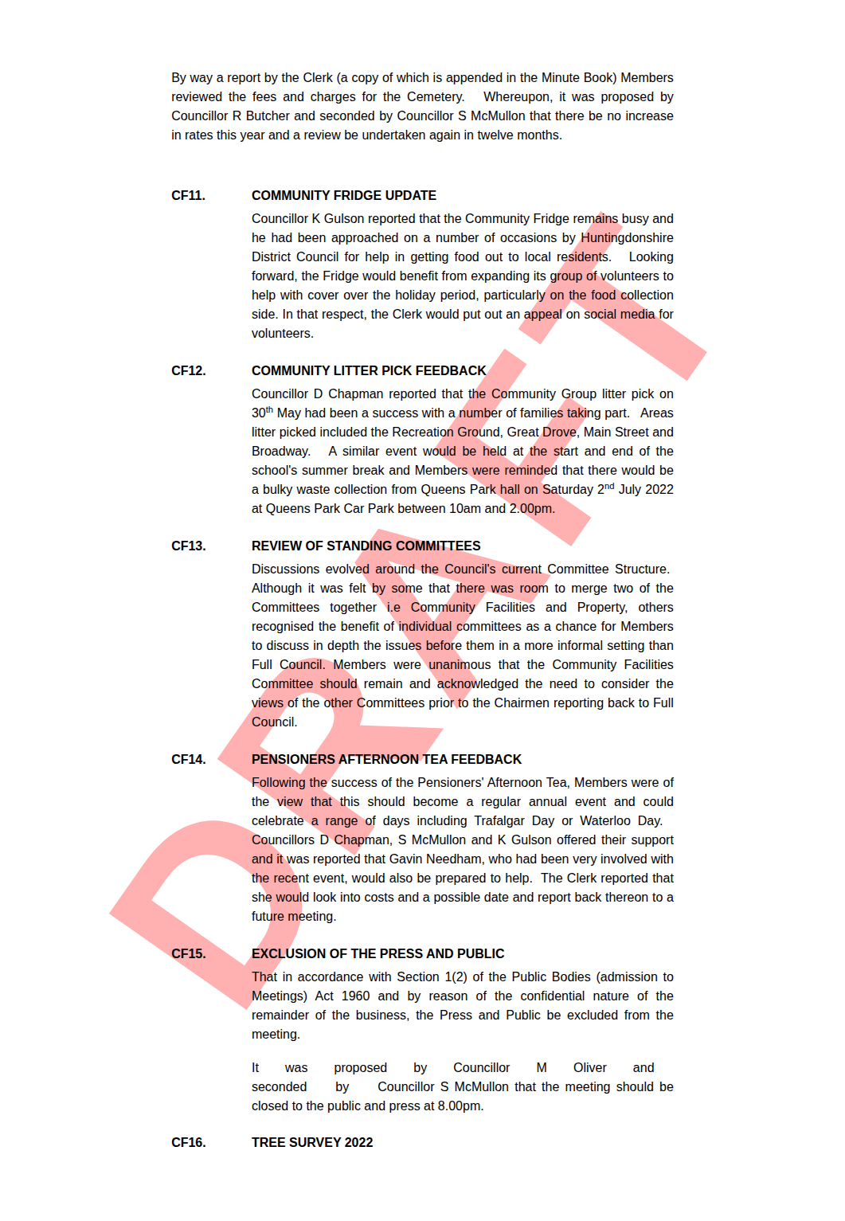DRAFT
By way a report by the Clerk (a copy of which is appended in the Minute Book) Members reviewed the fees and charges for the Cemetery. Whereupon, it was proposed by Councillor R Butcher and seconded by Councillor S McMullon that there be no increase in rates this year and a review be undertaken again in twelve months.
CF11.
COMMUNITY FRIDGE UPDATE
Councillor K Gulson reported that the Community Fridge remains busy and he had been approached on a number of occasions by Huntingdonshire District Council for help in getting food out to local residents. Looking forward, the Fridge would benefit from expanding its group of volunteers to help with cover over the holiday period, particularly on the food collection side. In that respect, the Clerk would put out an appeal on social media for volunteers.
CF12.
COMMUNITY LITTER PICK FEEDBACK
Councillor D Chapman reported that the Community Group litter pick on 30th May had been a success with a number of families taking part. Areas litter picked included the Recreation Ground, Great Drove, Main Street and Broadway. A similar event would be held at the start and end of the school's summer break and Members were reminded that there would be a bulky waste collection from Queens Park hall on Saturday 2nd July 2022 at Queens Park Car Park between 10am and 2.00pm.
CF13.
REVIEW OF STANDING COMMITTEES
Discussions evolved around the Council's current Committee Structure. Although it was felt by some that there was room to merge two of the Committees together i.e Community Facilities and Property, others recognised the benefit of individual committees as a chance for Members to discuss in depth the issues before them in a more informal setting than Full Council. Members were unanimous that the Community Facilities Committee should remain and acknowledged the need to consider the views of the other Committees prior to the Chairmen reporting back to Full Council.
CF14.
PENSIONERS AFTERNOON TEA FEEDBACK
Following the success of the Pensioners' Afternoon Tea, Members were of the view that this should become a regular annual event and could celebrate a range of days including Trafalgar Day or Waterloo Day. Councillors D Chapman, S McMullon and K Gulson offered their support and it was reported that Gavin Needham, who had been very involved with the recent event, would also be prepared to help. The Clerk reported that she would look into costs and a possible date and report back thereon to a future meeting.
CF15.
EXCLUSION OF THE PRESS AND PUBLIC
That in accordance with Section 1(2) of the Public Bodies (admission to Meetings) Act 1960 and by reason of the confidential nature of the remainder of the business, the Press and Public be excluded from the meeting.
It was proposed by Councillor M Oliver and seconded by Councillor S McMullon that the meeting should be closed to the public and press at 8.00pm.
CF16.
TREE SURVEY 2022